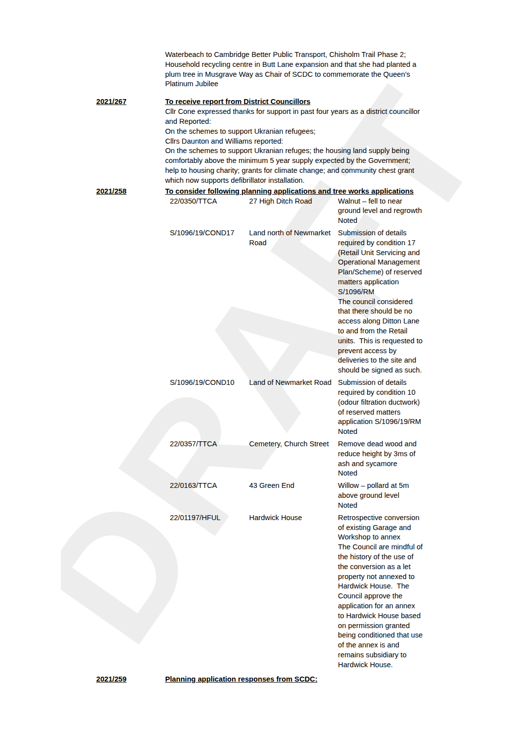DRAFT
Waterbeach to Cambridge Better Public Transport, Chisholm Trail Phase 2; Household recycling centre in Butt Lane expansion and that she had planted a plum tree in Musgrave Way as Chair of SCDC to commemorate the Queen’s Platinum Jubilee
2021/267
To receive report from District Councillors
Cllr Cone expressed thanks for support in past four years as a district councillor and Reported:
On the schemes to support Ukranian refugees;
Cllrs Daunton and Williams reported:
On the schemes to support Ukranian refuges; the housing land supply being comfortably above the minimum 5 year supply expected by the Government; help to housing charity; grants for climate change; and community chest grant which now supports defibrillator installation.
2021/258
To consider following planning applications and tree works applications
| 22/0350/TTCA | 27 High Ditch Road | Walnut – fell to near ground level and regrowth Noted |
| S/1096/19/COND17 | Land north of Newmarket Road | Submission of details required by condition 17 (Retail Unit Servicing and Operational Management Plan/Scheme) of reserved matters application S/1096/RM The council considered that there should be no access along Ditton Lane to and from the Retail units. This is requested to prevent access by deliveries to the site and should be signed as such. |
| S/1096/19/COND10 | Land of Newmarket Road | Submission of details required by condition 10 (odour filtration ductwork) of reserved matters application S/1096/19/RM Noted |
| 22/0357/TTCA | Cemetery, Church Street | Remove dead wood and reduce height by 3ms of ash and sycamore Noted |
| 22/0163/TTCA | 43 Green End | Willow – pollard at 5m above ground level Noted |
| 22/01197/HFUL | Hardwick House | Retrospective conversion of existing Garage and Workshop to annex The Council are mindful of the history of the use of the conversion as a let property not annexed to Hardwick House. The Council approve the application for an annex to Hardwick House based on permission granted being conditioned that use of the annex is and remains subsidiary to Hardwick House. |
2021/259
Planning application responses from SCDC: